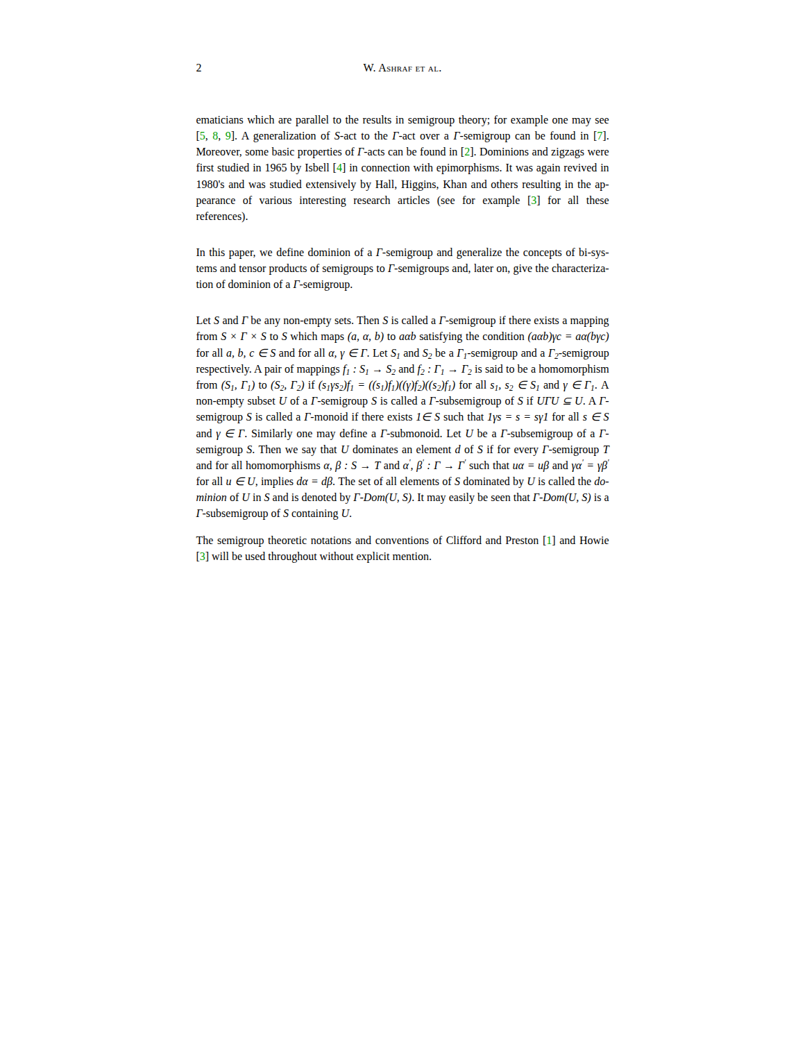2 W. Ashraf et al.
ematicians which are parallel to the results in semigroup theory; for example one may see [5, 8, 9]. A generalization of S-act to the Γ-act over a Γ-semigroup can be found in [7]. Moreover, some basic properties of Γ-acts can be found in [2]. Dominions and zigzags were first studied in 1965 by Isbell [4] in connection with epimorphisms. It was again revived in 1980's and was studied extensively by Hall, Higgins, Khan and others resulting in the appearance of various interesting research articles (see for example [3] for all these references).
In this paper, we define dominion of a Γ-semigroup and generalize the concepts of bi-systems and tensor products of semigroups to Γ-semigroups and, later on, give the characterization of dominion of a Γ-semigroup.
Let S and Γ be any non-empty sets. Then S is called a Γ-semigroup if there exists a mapping from S × Γ × S to S which maps (a, α, b) to aαb satisfying the condition (aαb)γc = aα(bγc) for all a, b, c ∈ S and for all α, γ ∈ Γ. Let S1 and S2 be a Γ1-semigroup and a Γ2-semigroup respectively. A pair of mappings f1 : S1 → S2 and f2 : Γ1 → Γ2 is said to be a homomorphism from (S1, Γ1) to (S2, Γ2) if (s1γs2)f1 = ((s1)f1)((γ)f2)((s2)f1) for all s1, s2 ∈ S1 and γ ∈ Γ1. A non-empty subset U of a Γ-semigroup S is called a Γ-subsemigroup of S if UΓU ⊆ U. A Γ-semigroup S is called a Γ-monoid if there exists 1∈ S such that 1γs = s = sγ1 for all s ∈ S and γ ∈ Γ. Similarly one may define a Γ-submonoid. Let U be a Γ-subsemigroup of a Γ-semigroup S. Then we say that U dominates an element d of S if for every Γ-semigroup T and for all homomorphisms α, β : S → T and α′, β′ : Γ → Γ′ such that uα = uβ and γα′ = γβ′ for all u ∈ U, implies dα = dβ. The set of all elements of S dominated by U is called the dominion of U in S and is denoted by Γ-Dom(U, S). It may easily be seen that Γ-Dom(U, S) is a Γ-subsemigroup of S containing U.
The semigroup theoretic notations and conventions of Clifford and Preston [1] and Howie [3] will be used throughout without explicit mention.